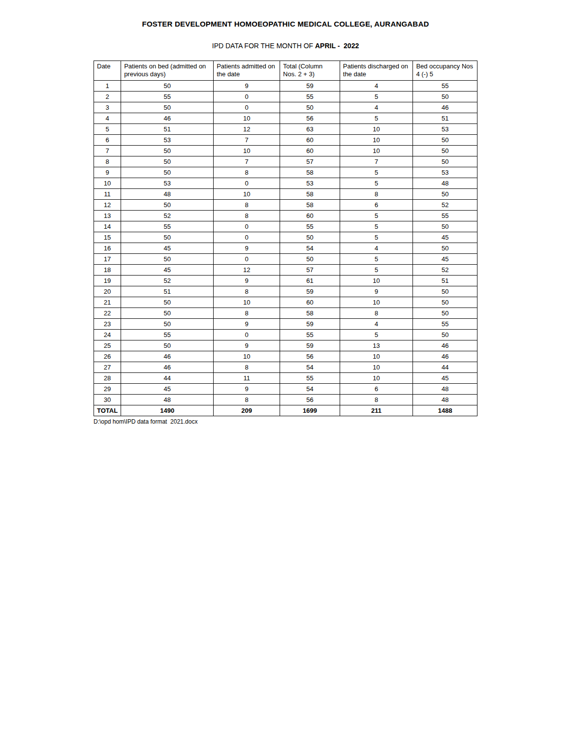FOSTER DEVELOPMENT HOMOEOPATHIC MEDICAL COLLEGE, AURANGABAD
IPD DATA FOR THE MONTH OF APRIL - 2022
| Date | Patients on bed (admitted on previous days) | Patients admitted on the date | Total (Column Nos. 2 + 3) | Patients discharged on the date | Bed occupancy Nos 4 (-) 5 |
| --- | --- | --- | --- | --- | --- |
| 1 | 50 | 9 | 59 | 4 | 55 |
| 2 | 55 | 0 | 55 | 5 | 50 |
| 3 | 50 | 0 | 50 | 4 | 46 |
| 4 | 46 | 10 | 56 | 5 | 51 |
| 5 | 51 | 12 | 63 | 10 | 53 |
| 6 | 53 | 7 | 60 | 10 | 50 |
| 7 | 50 | 10 | 60 | 10 | 50 |
| 8 | 50 | 7 | 57 | 7 | 50 |
| 9 | 50 | 8 | 58 | 5 | 53 |
| 10 | 53 | 0 | 53 | 5 | 48 |
| 11 | 48 | 10 | 58 | 8 | 50 |
| 12 | 50 | 8 | 58 | 6 | 52 |
| 13 | 52 | 8 | 60 | 5 | 55 |
| 14 | 55 | 0 | 55 | 5 | 50 |
| 15 | 50 | 0 | 50 | 5 | 45 |
| 16 | 45 | 9 | 54 | 4 | 50 |
| 17 | 50 | 0 | 50 | 5 | 45 |
| 18 | 45 | 12 | 57 | 5 | 52 |
| 19 | 52 | 9 | 61 | 10 | 51 |
| 20 | 51 | 8 | 59 | 9 | 50 |
| 21 | 50 | 10 | 60 | 10 | 50 |
| 22 | 50 | 8 | 58 | 8 | 50 |
| 23 | 50 | 9 | 59 | 4 | 55 |
| 24 | 55 | 0 | 55 | 5 | 50 |
| 25 | 50 | 9 | 59 | 13 | 46 |
| 26 | 46 | 10 | 56 | 10 | 46 |
| 27 | 46 | 8 | 54 | 10 | 44 |
| 28 | 44 | 11 | 55 | 10 | 45 |
| 29 | 45 | 9 | 54 | 6 | 48 |
| 30 | 48 | 8 | 56 | 8 | 48 |
| TOTAL | 1490 | 209 | 1699 | 211 | 1488 |
D:\opd hom\IPD data format 2021.docx